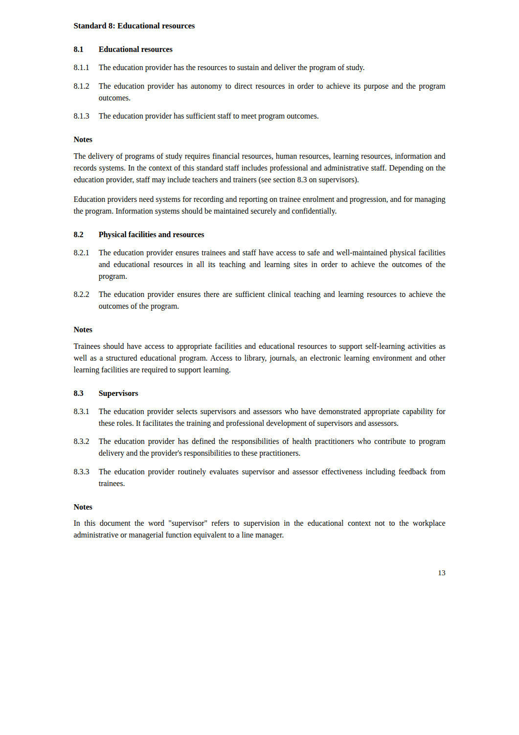Standard 8: Educational resources
8.1 Educational resources
8.1.1
The education provider has the resources to sustain and deliver the program of study.
8.1.2
The education provider has autonomy to direct resources in order to achieve its purpose and the program outcomes.
8.1.3
The education provider has sufficient staff to meet program outcomes.
Notes
The delivery of programs of study requires financial resources, human resources, learning resources, information and records systems. In the context of this standard staff includes professional and administrative staff. Depending on the education provider, staff may include teachers and trainers (see section 8.3 on supervisors).
Education providers need systems for recording and reporting on trainee enrolment and progression, and for managing the program. Information systems should be maintained securely and confidentially.
8.2 Physical facilities and resources
8.2.1
The education provider ensures trainees and staff have access to safe and well-maintained physical facilities and educational resources in all its teaching and learning sites in order to achieve the outcomes of the program.
8.2.2
The education provider ensures there are sufficient clinical teaching and learning resources to achieve the outcomes of the program.
Notes
Trainees should have access to appropriate facilities and educational resources to support self-learning activities as well as a structured educational program. Access to library, journals, an electronic learning environment and other learning facilities are required to support learning.
8.3 Supervisors
8.3.1
The education provider selects supervisors and assessors who have demonstrated appropriate capability for these roles. It facilitates the training and professional development of supervisors and assessors.
8.3.2
The education provider has defined the responsibilities of health practitioners who contribute to program delivery and the provider's responsibilities to these practitioners.
8.3.3
The education provider routinely evaluates supervisor and assessor effectiveness including feedback from trainees.
Notes
In this document the word "supervisor" refers to supervision in the educational context not to the workplace administrative or managerial function equivalent to a line manager.
13